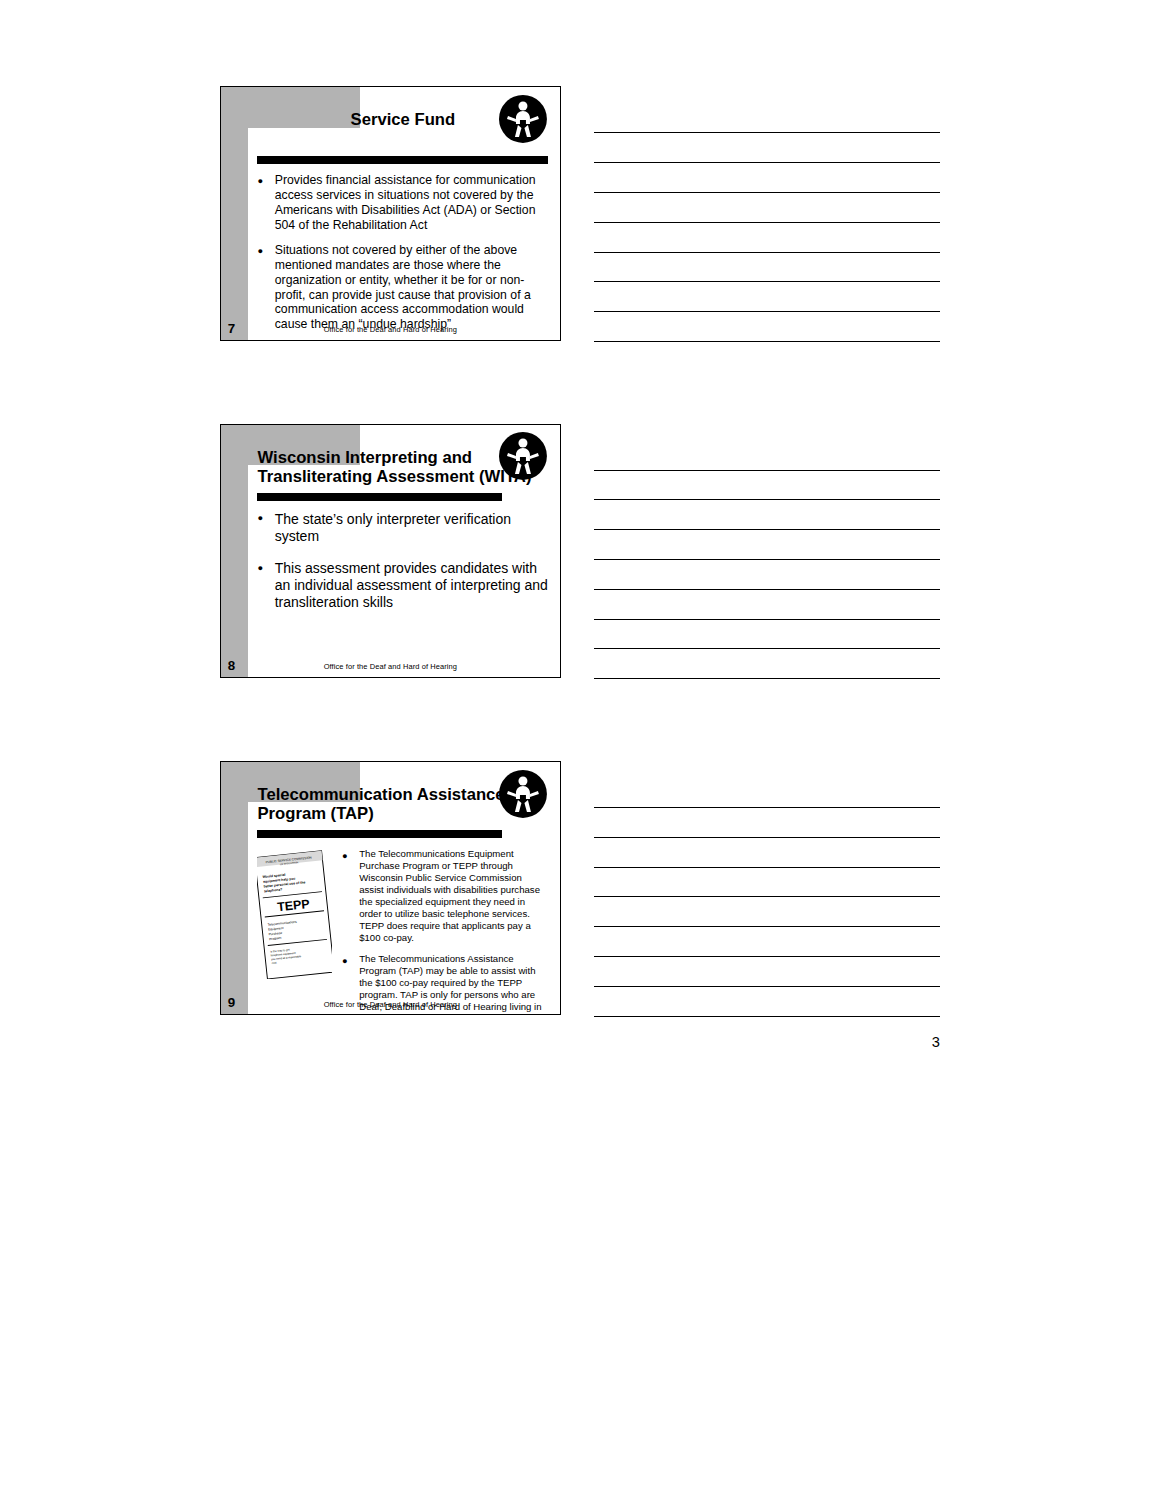Service Fund
Provides financial assistance for communication access services in situations not covered by the Americans with Disabilities Act (ADA) or Section 504 of the Rehabilitation Act
Situations not covered by either of the above mentioned mandates are those where the organization or entity, whether it be for or non-profit, can provide just cause that provision of a communication access accommodation would cause them an “undue hardship”
7
Office for the Deaf and Hard of Hearing
Wisconsin Interpreting and
Transliterating Assessment (WITA)
The state’s only interpreter verification system
This assessment provides candidates with an individual assessment of interpreting and transliteration skills
8
Office for the Deaf and Hard of Hearing
Telecommunication Assistance
Program (TAP)
PUBLIC SERVICE COMMISSION OF WISCONSIN Would special equipment help you better personal use of the telephone? TEPP Telecommunications Equipment Purchase Program is the way to get telephone equipment you need at a reasonable cost.
The Telecommunications Equipment Purchase Program or TEPP through Wisconsin Public Service Commission assist individuals with disabilities purchase the specialized equipment they need in order to utilize basic telephone services. TEPP does require that applicants pay a $100 co-pay.
The Telecommunications Assistance Program (TAP) may be able to assist with the $100 co-pay required by the TEPP program. TAP is only for persons who are Deaf, Deafblind or Hard of Hearing living in a low-income household. To apply for TAP, you must fill out the household income lines as well as a hearing loss certificate (F-22554, PDF, 20 KB) with your TEPP application.
9
Office for the Deaf and Hard of Hearing
3